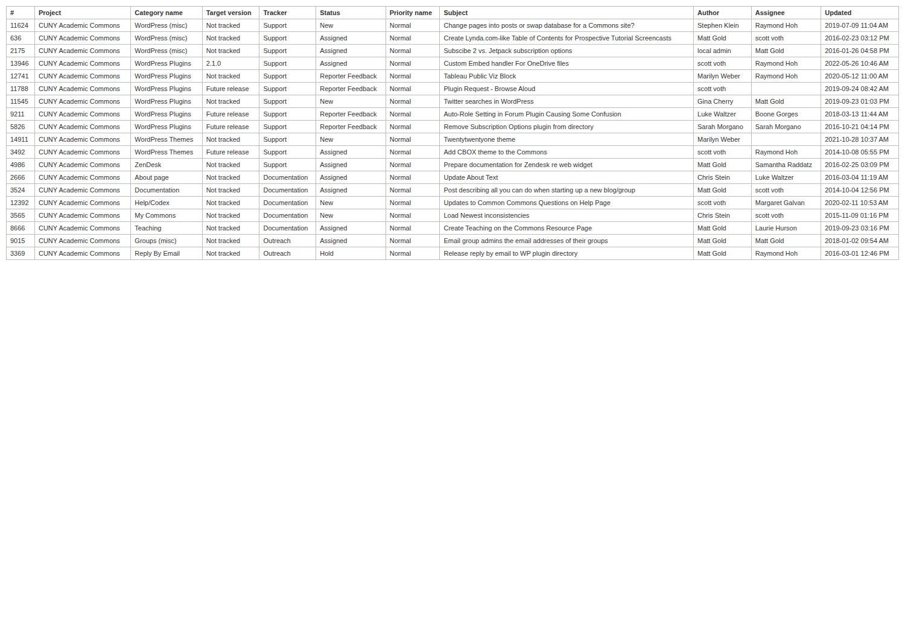| # | Project | Category name | Target version | Tracker | Status | Priority name | Subject | Author | Assignee | Updated |
| --- | --- | --- | --- | --- | --- | --- | --- | --- | --- | --- |
| 11624 | CUNY Academic Commons | WordPress (misc) | Not tracked | Support | New | Normal | Change pages into posts or swap database for a Commons site? | Stephen Klein | Raymond Hoh | 2019-07-09 11:04 AM |
| 636 | CUNY Academic Commons | WordPress (misc) | Not tracked | Support | Assigned | Normal | Create Lynda.com-like Table of Contents for Prospective Tutorial Screencasts | Matt Gold | scott voth | 2016-02-23 03:12 PM |
| 2175 | CUNY Academic Commons | WordPress (misc) | Not tracked | Support | Assigned | Normal | Subscibe 2 vs. Jetpack subscription options | local admin | Matt Gold | 2016-01-26 04:58 PM |
| 13946 | CUNY Academic Commons | WordPress Plugins | 2.1.0 | Support | Assigned | Normal | Custom Embed handler For OneDrive files | scott voth | Raymond Hoh | 2022-05-26 10:46 AM |
| 12741 | CUNY Academic Commons | WordPress Plugins | Not tracked | Support | Reporter Feedback | Normal | Tableau Public Viz Block | Marilyn Weber | Raymond Hoh | 2020-05-12 11:00 AM |
| 11788 | CUNY Academic Commons | WordPress Plugins | Future release | Support | Reporter Feedback | Normal | Plugin Request - Browse Aloud | scott voth | | 2019-09-24 08:42 AM |
| 11545 | CUNY Academic Commons | WordPress Plugins | Not tracked | Support | New | Normal | Twitter searches in WordPress | Gina Cherry | Matt Gold | 2019-09-23 01:03 PM |
| 9211 | CUNY Academic Commons | WordPress Plugins | Future release | Support | Reporter Feedback | Normal | Auto-Role Setting in Forum Plugin Causing Some Confusion | Luke Waltzer | Boone Gorges | 2018-03-13 11:44 AM |
| 5826 | CUNY Academic Commons | WordPress Plugins | Future release | Support | Reporter Feedback | Normal | Remove Subscription Options plugin from directory | Sarah Morgano | Sarah Morgano | 2016-10-21 04:14 PM |
| 14911 | CUNY Academic Commons | WordPress Themes | Not tracked | Support | New | Normal | Twentytwentyone theme | Marilyn Weber | | 2021-10-28 10:37 AM |
| 3492 | CUNY Academic Commons | WordPress Themes | Future release | Support | Assigned | Normal | Add CBOX theme to the Commons | scott voth | Raymond Hoh | 2014-10-08 05:55 PM |
| 4986 | CUNY Academic Commons | ZenDesk | Not tracked | Support | Assigned | Normal | Prepare documentation for Zendesk re web widget | Matt Gold | Samantha Raddatz | 2016-02-25 03:09 PM |
| 2666 | CUNY Academic Commons | About page | Not tracked | Documentation | Assigned | Normal | Update About Text | Chris Stein | Luke Waltzer | 2016-03-04 11:19 AM |
| 3524 | CUNY Academic Commons | Documentation | Not tracked | Documentation | Assigned | Normal | Post describing all you can do when starting up a new blog/group | Matt Gold | scott voth | 2014-10-04 12:56 PM |
| 12392 | CUNY Academic Commons | Help/Codex | Not tracked | Documentation | New | Normal | Updates to Common Commons Questions on Help Page | scott voth | Margaret Galvan | 2020-02-11 10:53 AM |
| 3565 | CUNY Academic Commons | My Commons | Not tracked | Documentation | New | Normal | Load Newest inconsistencies | Chris Stein | scott voth | 2015-11-09 01:16 PM |
| 8666 | CUNY Academic Commons | Teaching | Not tracked | Documentation | Assigned | Normal | Create Teaching on the Commons Resource Page | Matt Gold | Laurie Hurson | 2019-09-23 03:16 PM |
| 9015 | CUNY Academic Commons | Groups (misc) | Not tracked | Outreach | Assigned | Normal | Email group admins the email addresses of their groups | Matt Gold | Matt Gold | 2018-01-02 09:54 AM |
| 3369 | CUNY Academic Commons | Reply By Email | Not tracked | Outreach | Hold | Normal | Release reply by email to WP plugin directory | Matt Gold | Raymond Hoh | 2016-03-01 12:46 PM |